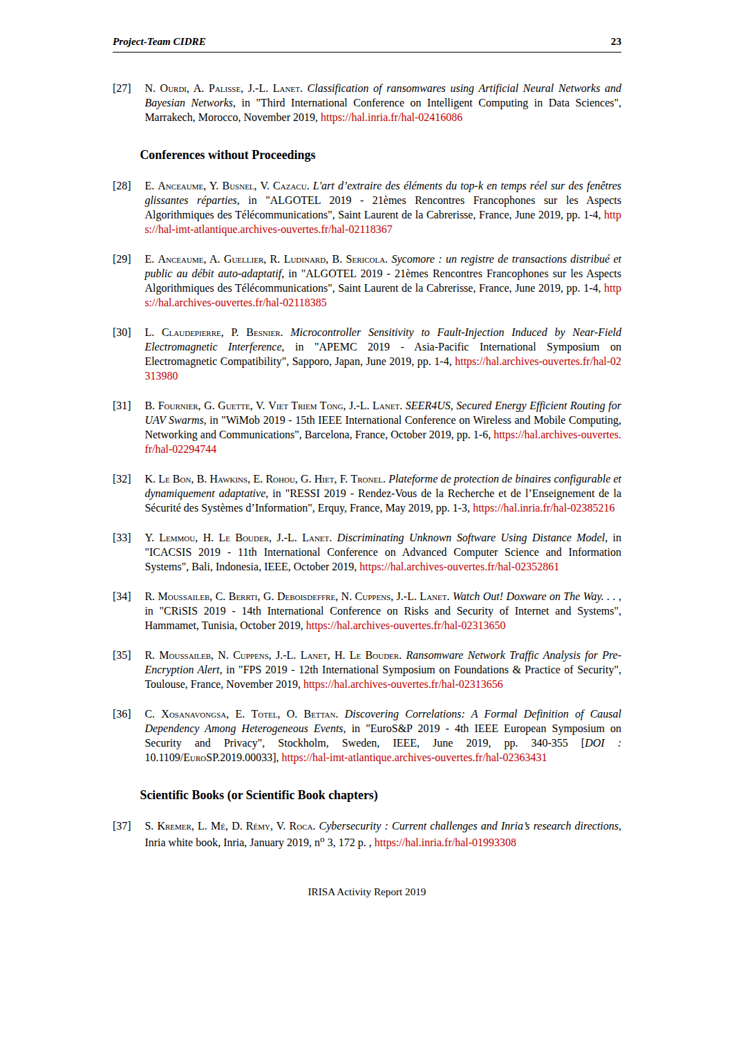Project-Team CIDRE 23
[27] N. Ourdi, A. Palisse, J.-L. Lanet. Classification of ransomwares using Artificial Neural Networks and Bayesian Networks, in "Third International Conference on Intelligent Computing in Data Sciences", Marrakech, Morocco, November 2019, https://hal.inria.fr/hal-02416086
Conferences without Proceedings
[28] E. Anceaume, Y. Busnel, V. Cazacu. L'art d’extraire des éléments du top-k en temps réel sur des fenêtres glissantes réparties, in "ALGOTEL 2019 - 21èmes Rencontres Francophones sur les Aspects Algorithmiques des Télécommunications", Saint Laurent de la Cabrerisse, France, June 2019, pp. 1-4, https://hal-imt-atlantique.archives-ouvertes.fr/hal-02118367
[29] E. Anceaume, A. Guellier, R. Ludinard, B. Sericola. Sycomore : un registre de transactions distribué et public au débit auto-adaptatif, in "ALGOTEL 2019 - 21èmes Rencontres Francophones sur les Aspects Algorithmiques des Télécommunications", Saint Laurent de la Cabrerisse, France, June 2019, pp. 1-4, https://hal.archives-ouvertes.fr/hal-02118385
[30] L. Claudepierre, P. Besnier. Microcontroller Sensitivity to Fault-Injection Induced by Near-Field Electromagnetic Interference, in "APEMC 2019 - Asia-Pacific International Symposium on Electromagnetic Compatibility", Sapporo, Japan, June 2019, pp. 1-4, https://hal.archives-ouvertes.fr/hal-02313980
[31] B. Fournier, G. Guette, V. Viet Triem Tong, J.-L. Lanet. SEER4US, Secured Energy Efficient Routing for UAV Swarms, in "WiMob 2019 - 15th IEEE International Conference on Wireless and Mobile Computing, Networking and Communications", Barcelona, France, October 2019, pp. 1-6, https://hal.archives-ouvertes.fr/hal-02294744
[32] K. Le Bon, B. Hawkins, E. Rohou, G. Hiet, F. Tronel. Plateforme de protection de binaires configurable et dynamiquement adaptative, in "RESSI 2019 - Rendez-Vous de la Recherche et de l’Enseignement de la Sécurité des Systèmes d’Information", Erquy, France, May 2019, pp. 1-3, https://hal.inria.fr/hal-02385216
[33] Y. Lemmou, H. Le Bouder, J.-L. Lanet. Discriminating Unknown Software Using Distance Model, in "ICACSIS 2019 - 11th International Conference on Advanced Computer Science and Information Systems", Bali, Indonesia, IEEE, October 2019, https://hal.archives-ouvertes.fr/hal-02352861
[34] R. Moussaileb, C. Berrti, G. Deboisdeffre, N. Cuppens, J.-L. Lanet. Watch Out! Doxware on The Way. . . , in "CRiSIS 2019 - 14th International Conference on Risks and Security of Internet and Systems", Hammamet, Tunisia, October 2019, https://hal.archives-ouvertes.fr/hal-02313650
[35] R. Moussaileb, N. Cuppens, J.-L. Lanet, H. Le Bouder. Ransomware Network Traffic Analysis for Pre-Encryption Alert, in "FPS 2019 - 12th International Symposium on Foundations & Practice of Security", Toulouse, France, November 2019, https://hal.archives-ouvertes.fr/hal-02313656
[36] C. Xosanavongsa, E. Totel, O. Bettan. Discovering Correlations: A Formal Definition of Causal Dependency Among Heterogeneous Events, in "EuroS&P 2019 - 4th IEEE European Symposium on Security and Privacy", Stockholm, Sweden, IEEE, June 2019, pp. 340-355 [DOI : 10.1109/Euro SP.2019.00033], https://hal-imt-atlantique.archives-ouvertes.fr/hal-02363431
Scientific Books (or Scientific Book chapters)
[37] S. Kremer, L. Mé, D. Rémy, V. Roca. Cybersecurity : Current challenges and Inria’s research directions, Inria white book, Inria, January 2019, no 3, 172 p. , https://hal.inria.fr/hal-01993308
IRISA Activity Report 2019